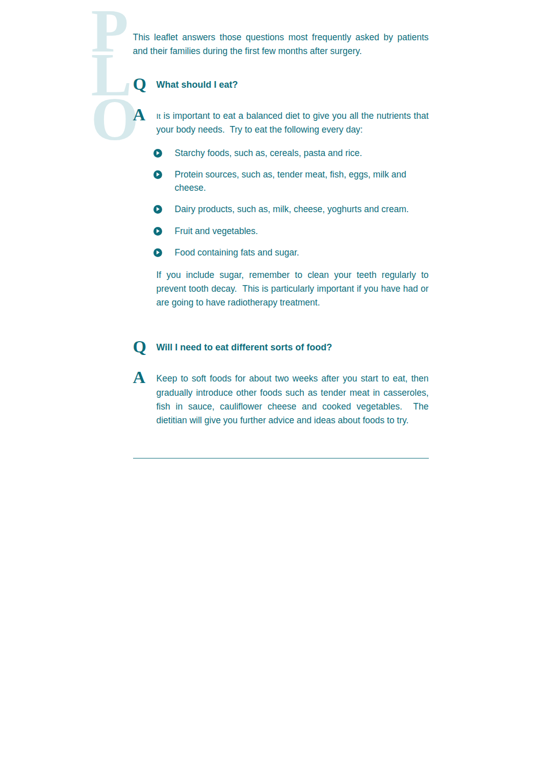P
L
O
This leaflet answers those questions most frequently asked by patients and their families during the first few months after surgery.
Q
What should I eat?
A
It is important to eat a balanced diet to give you all the nutrients that your body needs. Try to eat the following every day:
Starchy foods, such as, cereals, pasta and rice.
Protein sources, such as, tender meat, fish, eggs, milk and cheese.
Dairy products, such as, milk, cheese, yoghurts and cream.
Fruit and vegetables.
Food containing fats and sugar.
If you include sugar, remember to clean your teeth regularly to prevent tooth decay. This is particularly important if you have had or are going to have radiotherapy treatment.
Q
Will I need to eat different sorts of food?
A
Keep to soft foods for about two weeks after you start to eat, then gradually introduce other foods such as tender meat in casseroles, fish in sauce, cauliflower cheese and cooked vegetables. The dietitian will give you further advice and ideas about foods to try.